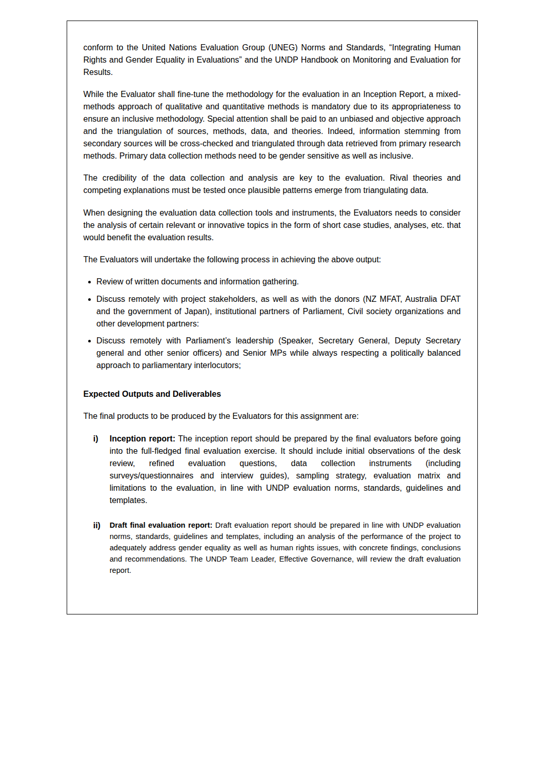conform to the United Nations Evaluation Group (UNEG) Norms and Standards, “Integrating Human Rights and Gender Equality in Evaluations” and the UNDP Handbook on Monitoring and Evaluation for Results.
While the Evaluator shall fine-tune the methodology for the evaluation in an Inception Report, a mixed-methods approach of qualitative and quantitative methods is mandatory due to its appropriateness to ensure an inclusive methodology. Special attention shall be paid to an unbiased and objective approach and the triangulation of sources, methods, data, and theories. Indeed, information stemming from secondary sources will be cross-checked and triangulated through data retrieved from primary research methods. Primary data collection methods need to be gender sensitive as well as inclusive.
The credibility of the data collection and analysis are key to the evaluation. Rival theories and competing explanations must be tested once plausible patterns emerge from triangulating data.
When designing the evaluation data collection tools and instruments, the Evaluators needs to consider the analysis of certain relevant or innovative topics in the form of short case studies, analyses, etc. that would benefit the evaluation results.
The Evaluators will undertake the following process in achieving the above output:
Review of written documents and information gathering.
Discuss remotely with project stakeholders, as well as with the donors (NZ MFAT, Australia DFAT and the government of Japan), institutional partners of Parliament, Civil society organizations and other development partners:
Discuss remotely with Parliament’s leadership (Speaker, Secretary General, Deputy Secretary general and other senior officers) and Senior MPs while always respecting a politically balanced approach to parliamentary interlocutors;
Expected Outputs and Deliverables
The final products to be produced by the Evaluators for this assignment are:
Inception report: The inception report should be prepared by the final evaluators before going into the full-fledged final evaluation exercise. It should include initial observations of the desk review, refined evaluation questions, data collection instruments (including surveys/questionnaires and interview guides), sampling strategy, evaluation matrix and limitations to the evaluation, in line with UNDP evaluation norms, standards, guidelines and templates.
Draft final evaluation report: Draft evaluation report should be prepared in line with UNDP evaluation norms, standards, guidelines and templates, including an analysis of the performance of the project to adequately address gender equality as well as human rights issues, with concrete findings, conclusions and recommendations. The UNDP Team Leader, Effective Governance, will review the draft evaluation report.